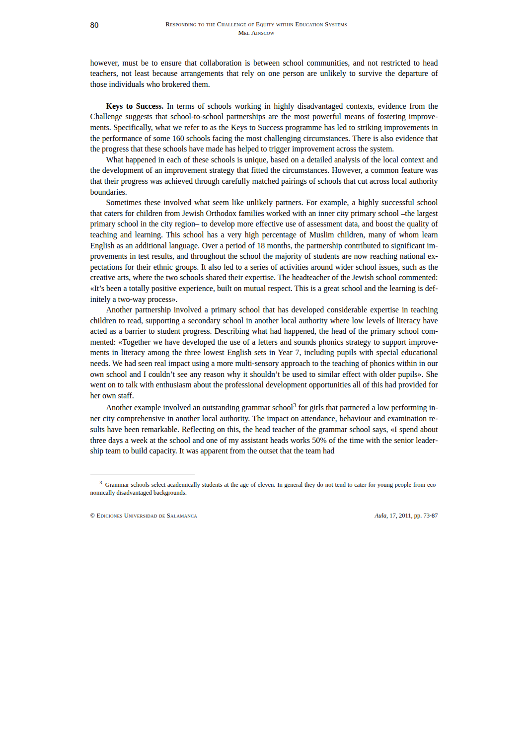80 Responding to the Challenge of Equity within Education SystemsMel Ainscow
however, must be to ensure that collaboration is between school communities, and not restricted to head teachers, not least because arrangements that rely on one person are unlikely to survive the departure of those individuals who brokered them.
Keys to Success. In terms of schools working in highly disadvantaged contexts, evidence from the Challenge suggests that school-to-school partnerships are the most powerful means of fostering improvements. Specifically, what we refer to as the Keys to Success programme has led to striking improvements in the performance of some 160 schools facing the most challenging circumstances. There is also evidence that the progress that these schools have made has helped to trigger improvement across the system.
What happened in each of these schools is unique, based on a detailed analysis of the local context and the development of an improvement strategy that fitted the circumstances. However, a common feature was that their progress was achieved through carefully matched pairings of schools that cut across local authority boundaries.
Sometimes these involved what seem like unlikely partners. For example, a highly successful school that caters for children from Jewish Orthodox families worked with an inner city primary school –the largest primary school in the city region– to develop more effective use of assessment data, and boost the quality of teaching and learning. This school has a very high percentage of Muslim children, many of whom learn English as an additional language. Over a period of 18 months, the partnership contributed to significant improvements in test results, and throughout the school the majority of students are now reaching national expectations for their ethnic groups. It also led to a series of activities around wider school issues, such as the creative arts, where the two schools shared their expertise. The headteacher of the Jewish school commented: «It’s been a totally positive experience, built on mutual respect. This is a great school and the learning is definitely a two-way process».
Another partnership involved a primary school that has developed considerable expertise in teaching children to read, supporting a secondary school in another local authority where low levels of literacy have acted as a barrier to student progress. Describing what had happened, the head of the primary school commented: «Together we have developed the use of a letters and sounds phonics strategy to support improvements in literacy among the three lowest English sets in Year 7, including pupils with special educational needs. We had seen real impact using a more multi-sensory approach to the teaching of phonics within in our own school and I couldn’t see any reason why it shouldn’t be used to similar effect with older pupils». She went on to talk with enthusiasm about the professional development opportunities all of this had provided for her own staff.
Another example involved an outstanding grammar school3 for girls that partnered a low performing inner city comprehensive in another local authority. The impact on attendance, behaviour and examination results have been remarkable. Reflecting on this, the head teacher of the grammar school says, «I spend about three days a week at the school and one of my assistant heads works 50% of the time with the senior leadership team to build capacity. It was apparent from the outset that the team had
3 Grammar schools select academically students at the age of eleven. In general they do not tend to cater for young people from economically disadvantaged backgrounds.
© Ediciones Universidad de Salamanca Aula, 17, 2011, pp. 73-87